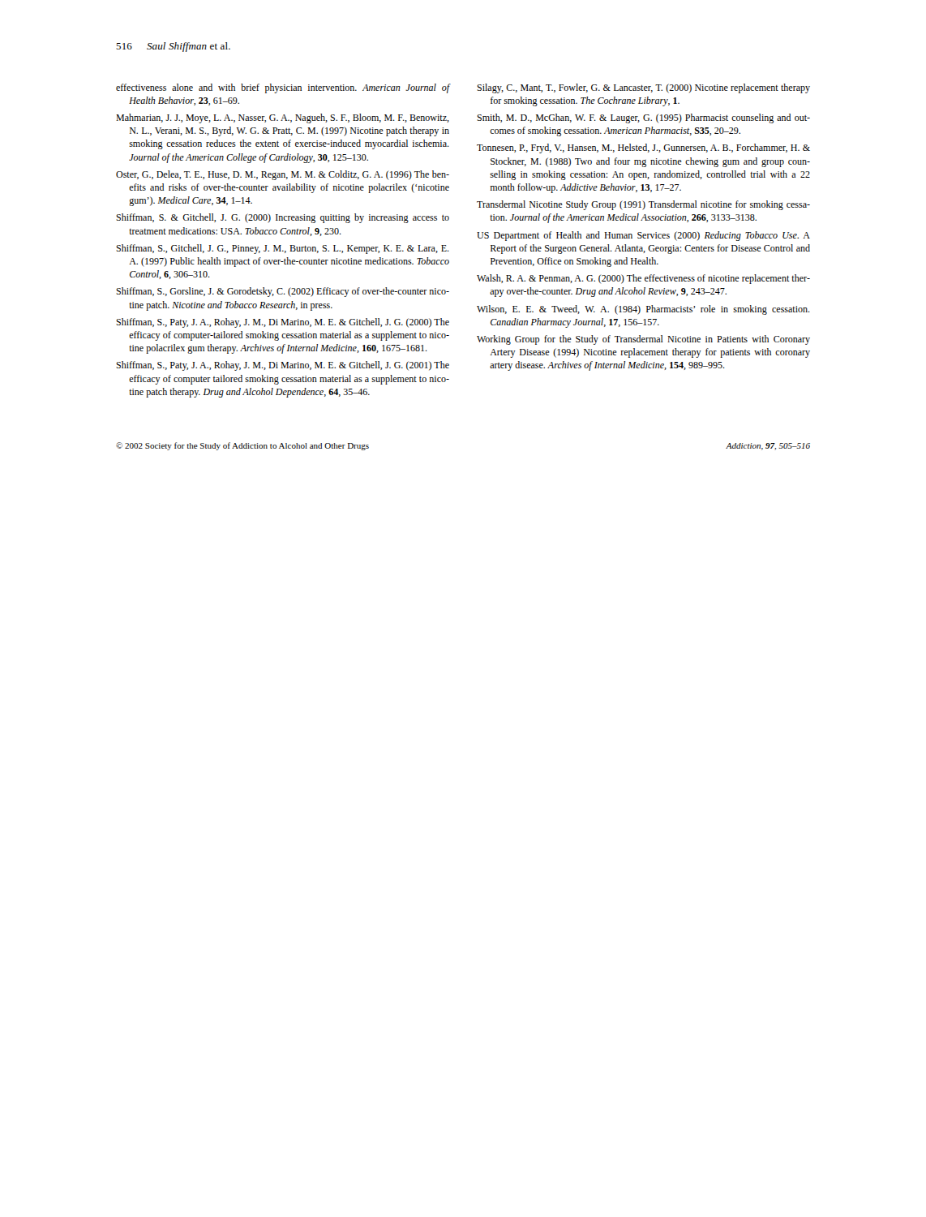516 Saul Shiffman et al.
effectiveness alone and with brief physician intervention. American Journal of Health Behavior, 23, 61–69.
Mahmarian, J. J., Moye, L. A., Nasser, G. A., Nagueh, S. F., Bloom, M. F., Benowitz, N. L., Verani, M. S., Byrd, W. G. & Pratt, C. M. (1997) Nicotine patch therapy in smoking cessation reduces the extent of exercise-induced myocardial ischemia. Journal of the American College of Cardiology, 30, 125–130.
Oster, G., Delea, T. E., Huse, D. M., Regan, M. M. & Colditz, G. A. (1996) The benefits and risks of over-the-counter availability of nicotine polacrilex (‘nicotine gum’). Medical Care, 34, 1–14.
Shiffman, S. & Gitchell, J. G. (2000) Increasing quitting by increasing access to treatment medications: USA. Tobacco Control, 9, 230.
Shiffman, S., Gitchell, J. G., Pinney, J. M., Burton, S. L., Kemper, K. E. & Lara, E. A. (1997) Public health impact of over-the-counter nicotine medications. Tobacco Control, 6, 306–310.
Shiffman, S., Gorsline, J. & Gorodetsky, C. (2002) Efficacy of over-the-counter nicotine patch. Nicotine and Tobacco Research, in press.
Shiffman, S., Paty, J. A., Rohay, J. M., Di Marino, M. E. & Gitchell, J. G. (2000) The efficacy of computer-tailored smoking cessation material as a supplement to nicotine polacrilex gum therapy. Archives of Internal Medicine, 160, 1675–1681.
Shiffman, S., Paty, J. A., Rohay, J. M., Di Marino, M. E. & Gitchell, J. G. (2001) The efficacy of computer tailored smoking cessation material as a supplement to nicotine patch therapy. Drug and Alcohol Dependence, 64, 35–46.
Silagy, C., Mant, T., Fowler, G. & Lancaster, T. (2000) Nicotine replacement therapy for smoking cessation. The Cochrane Library, 1.
Smith, M. D., McGhan, W. F. & Lauger, G. (1995) Pharmacist counseling and outcomes of smoking cessation. American Pharmacist, S35, 20–29.
Tonnesen, P., Fryd, V., Hansen, M., Helsted, J., Gunnersen, A. B., Forchammer, H. & Stockner, M. (1988) Two and four mg nicotine chewing gum and group counselling in smoking cessation: An open, randomized, controlled trial with a 22 month follow-up. Addictive Behavior, 13, 17–27.
Transdermal Nicotine Study Group (1991) Transdermal nicotine for smoking cessation. Journal of the American Medical Association, 266, 3133–3138.
US Department of Health and Human Services (2000) Reducing Tobacco Use. A Report of the Surgeon General. Atlanta, Georgia: Centers for Disease Control and Prevention, Office on Smoking and Health.
Walsh, R. A. & Penman, A. G. (2000) The effectiveness of nicotine replacement therapy over-the-counter. Drug and Alcohol Review, 9, 243–247.
Wilson, E. E. & Tweed, W. A. (1984) Pharmacists’ role in smoking cessation. Canadian Pharmacy Journal, 17, 156–157.
Working Group for the Study of Transdermal Nicotine in Patients with Coronary Artery Disease (1994) Nicotine replacement therapy for patients with coronary artery disease. Archives of Internal Medicine, 154, 989–995.
© 2002 Society for the Study of Addiction to Alcohol and Other Drugs
Addiction, 97, 505–516